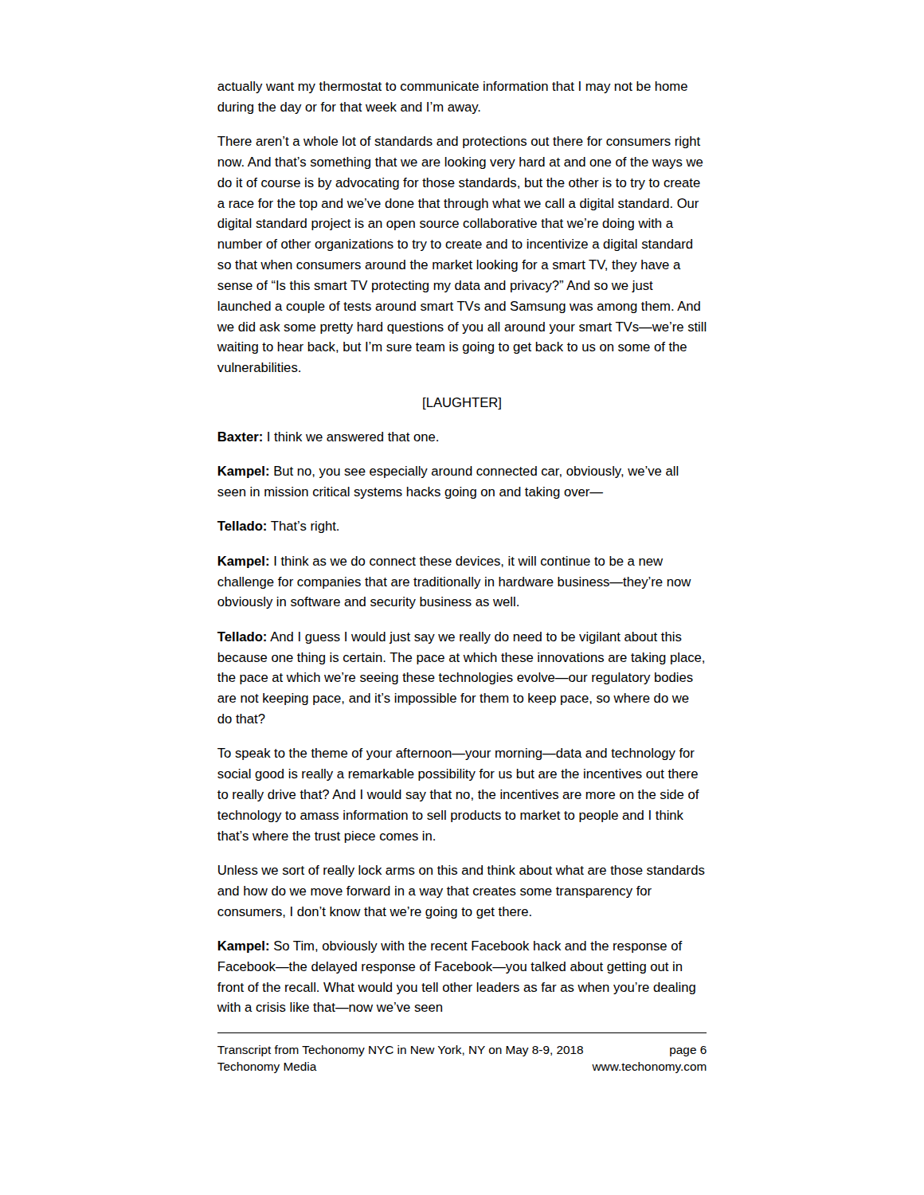actually want my thermostat to communicate information that I may not be home during the day or for that week and I’m away.
There aren’t a whole lot of standards and protections out there for consumers right now. And that’s something that we are looking very hard at and one of the ways we do it of course is by advocating for those standards, but the other is to try to create a race for the top and we’ve done that through what we call a digital standard. Our digital standard project is an open source collaborative that we’re doing with a number of other organizations to try to create and to incentivize a digital standard so that when consumers around the market looking for a smart TV, they have a sense of “Is this smart TV protecting my data and privacy?” And so we just launched a couple of tests around smart TVs and Samsung was among them. And we did ask some pretty hard questions of you all around your smart TVs—we’re still waiting to hear back, but I’m sure team is going to get back to us on some of the vulnerabilities.
[LAUGHTER]
Baxter: I think we answered that one.
Kampel: But no, you see especially around connected car, obviously, we’ve all seen in mission critical systems hacks going on and taking over—
Tellado: That’s right.
Kampel: I think as we do connect these devices, it will continue to be a new challenge for companies that are traditionally in hardware business—they’re now obviously in software and security business as well.
Tellado: And I guess I would just say we really do need to be vigilant about this because one thing is certain. The pace at which these innovations are taking place, the pace at which we’re seeing these technologies evolve—our regulatory bodies are not keeping pace, and it’s impossible for them to keep pace, so where do we do that?
To speak to the theme of your afternoon—your morning—data and technology for social good is really a remarkable possibility for us but are the incentives out there to really drive that? And I would say that no, the incentives are more on the side of technology to amass information to sell products to market to people and I think that’s where the trust piece comes in.
Unless we sort of really lock arms on this and think about what are those standards and how do we move forward in a way that creates some transparency for consumers, I don’t know that we’re going to get there.
Kampel: So Tim, obviously with the recent Facebook hack and the response of Facebook—the delayed response of Facebook—you talked about getting out in front of the recall. What would you tell other leaders as far as when you’re dealing with a crisis like that—now we’ve seen
Transcript from Techonomy NYC in New York, NY on May 8-9, 2018
page 6
Techonomy Media
www.techonomy.com